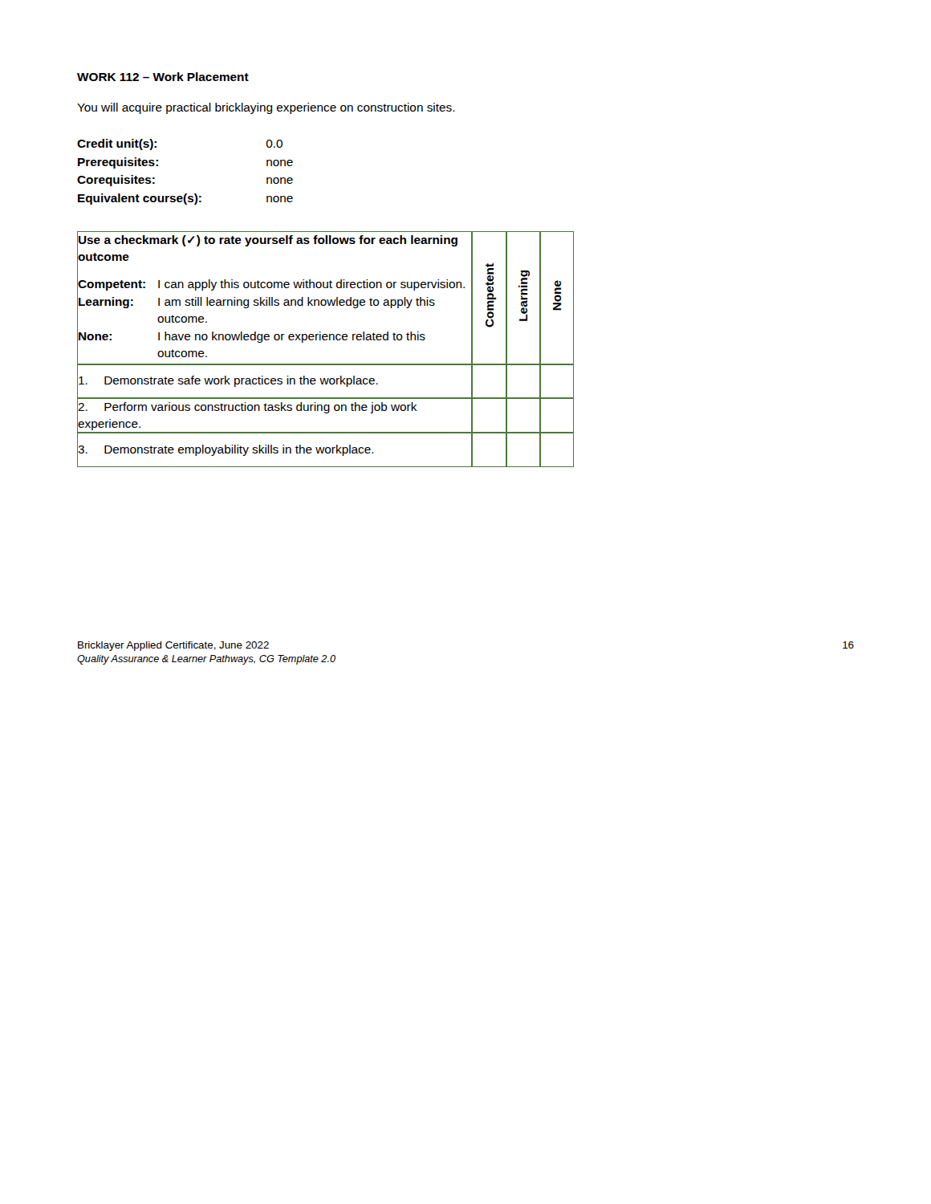WORK 112 – Work Placement
You will acquire practical bricklaying experience on construction sites.
| Credit unit(s): | 0.0 |
| Prerequisites: | none |
| Corequisites: | none |
| Equivalent course(s): | none |
| Use a checkmark (✓) to rate yourself as follows for each learning outcome Competent: I can apply this outcome without direction or supervision. Learning: I am still learning skills and knowledge to apply this outcome. None: I have no knowledge or experience related to this outcome. | Competent | Learning | None |
| 1. Demonstrate safe work practices in the workplace. | | | |
| 2. Perform various construction tasks during on the job work experience. | | | |
| 3. Demonstrate employability skills in the workplace. | | | |
Bricklayer Applied Certificate, June 2022 16
Quality Assurance & Learner Pathways, CG Template 2.0